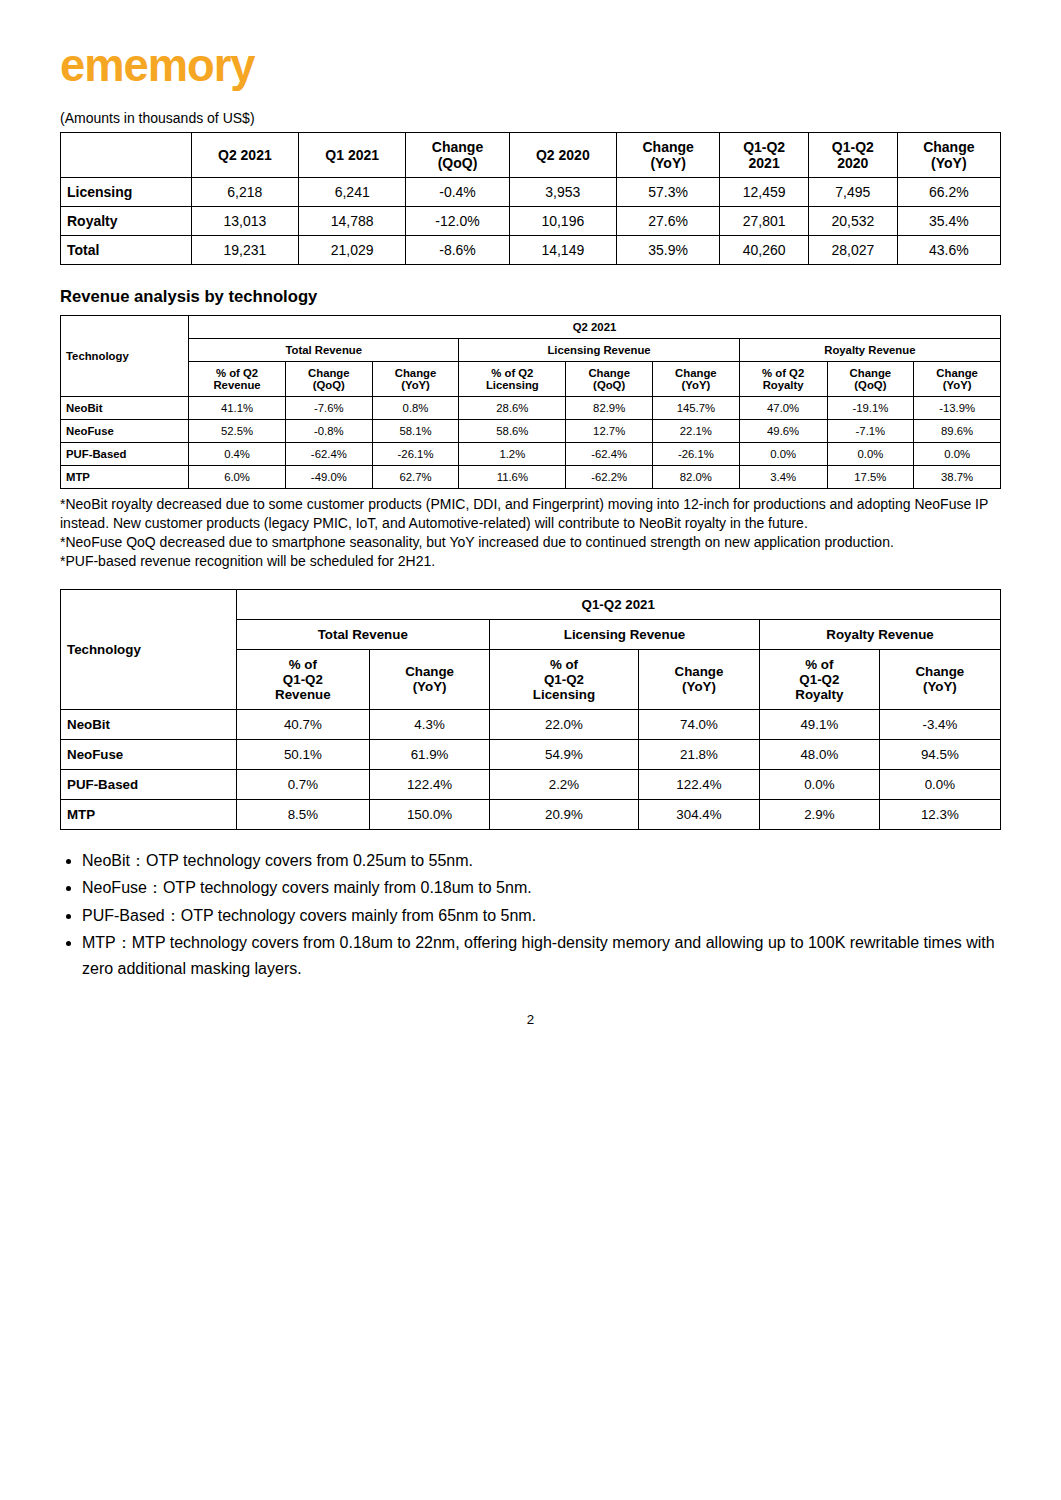ememory
(Amounts in thousands of US$)
| | Q2 2021 | Q1 2021 | Change (QoQ) | Q2 2020 | Change (YoY) | Q1-Q2 2021 | Q1-Q2 2020 | Change (YoY) |
| --- | --- | --- | --- | --- | --- | --- | --- | --- |
| Licensing | 6,218 | 6,241 | -0.4% | 3,953 | 57.3% | 12,459 | 7,495 | 66.2% |
| Royalty | 13,013 | 14,788 | -12.0% | 10,196 | 27.6% | 27,801 | 20,532 | 35.4% |
| Total | 19,231 | 21,029 | -8.6% | 14,149 | 35.9% | 40,260 | 28,027 | 43.6% |
Revenue analysis by technology
| Technology | Q2 2021 |
| --- | --- |
| Total Revenue | Licensing Revenue | Royalty Revenue |
| % of Q2 Revenue | Change (QoQ) | Change (YoY) | % of Q2 Licensing | Change (QoQ) | Change (YoY) | % of Q2 Royalty | Change (QoQ) | Change (YoY) |
| NeoBit | 41.1% | -7.6% | 0.8% | 28.6% | 82.9% | 145.7% | 47.0% | -19.1% | -13.9% |
| NeoFuse | 52.5% | -0.8% | 58.1% | 58.6% | 12.7% | 22.1% | 49.6% | -7.1% | 89.6% |
| PUF-Based | 0.4% | -62.4% | -26.1% | 1.2% | -62.4% | -26.1% | 0.0% | 0.0% | 0.0% |
| MTP | 6.0% | -49.0% | 62.7% | 11.6% | -62.2% | 82.0% | 3.4% | 17.5% | 38.7% |
*NeoBit royalty decreased due to some customer products (PMIC, DDI, and Fingerprint) moving into 12-inch for productions and adopting NeoFuse IP instead. New customer products (legacy PMIC, IoT, and Automotive-related) will contribute to NeoBit royalty in the future.
*NeoFuse QoQ decreased due to smartphone seasonality, but YoY increased due to continued strength on new application production.
*PUF-based revenue recognition will be scheduled for 2H21.
| Technology | Q1-Q2 2021 |
| --- | --- |
| Total Revenue | Licensing Revenue | Royalty Revenue |
| % of Q1-Q2 Revenue | Change (YoY) | % of Q1-Q2 Licensing | Change (YoY) | % of Q1-Q2 Royalty | Change (YoY) |
| NeoBit | 40.7% | 4.3% | 22.0% | 74.0% | 49.1% | -3.4% |
| NeoFuse | 50.1% | 61.9% | 54.9% | 21.8% | 48.0% | 94.5% |
| PUF-Based | 0.7% | 122.4% | 2.2% | 122.4% | 0.0% | 0.0% |
| MTP | 8.5% | 150.0% | 20.9% | 304.4% | 2.9% | 12.3% |
NeoBit：OTP technology covers from 0.25um to 55nm.
NeoFuse：OTP technology covers mainly from 0.18um to 5nm.
PUF-Based：OTP technology covers mainly from 65nm to 5nm.
MTP：MTP technology covers from 0.18um to 22nm, offering high-density memory and allowing up to 100K rewritable times with zero additional masking layers.
2